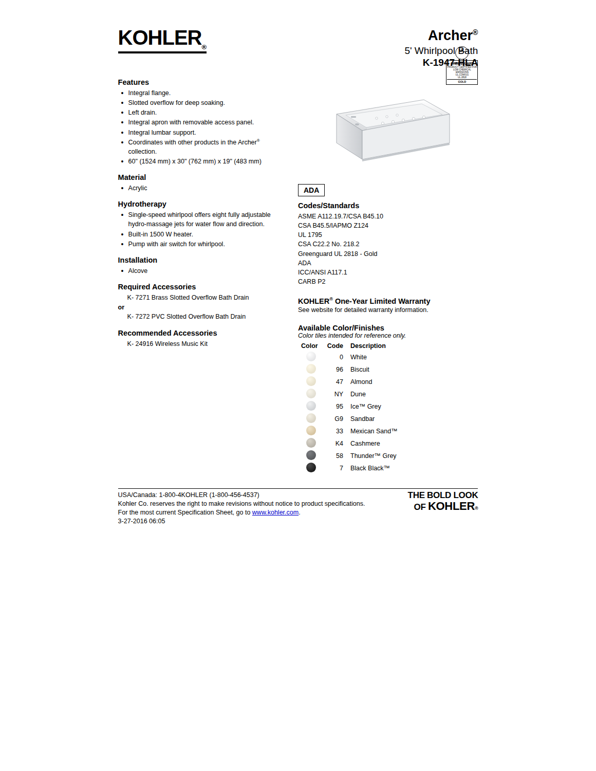KOHLER®
Archer®
5' Whirlpool Bath
K-1947-HLA
Features
Integral flange.
Slotted overflow for deep soaking.
Left drain.
Integral apron with removable access panel.
Integral lumbar support.
Coordinates with other products in the Archer® collection.
60" (1524 mm) x 30" (762 mm) x 19" (483 mm)
Material
Acrylic
Hydrotherapy
Single-speed whirlpool offers eight fully adjustable hydro-massage jets for water flow and direction.
Built-in 1500 W heater.
Pump with air switch for whirlpool.
Installation
Alcove
Required Accessories
K- 7271 Brass Slotted Overflow Bath Drain or K- 7272 PVC Slotted Overflow Bath Drain
Recommended Accessories
K- 24916 Wireless Music Kit
UL
GREENGUARD
PRODUCT CERTIFIED FOR
LOW CHEMICAL EMISSIONS
UL.COM/GG
UL 2818
GOLD
ADA
Codes/Standards
ASME A112.19.7/CSA B45.10
CSA B45.5/IAPMO Z124
UL 1795
CSA C22.2 No. 218.2
Greenguard UL 2818 - Gold
ADA
ICC/ANSI A117.1
CARB P2
KOHLER® One-Year Limited Warranty
See website for detailed warranty information.
Available Color/Finishes
Color tiles intended for reference only.
| Color | Code | Description |
| --- | --- | --- |
| | 0 | White |
| | 96 | Biscuit |
| | 47 | Almond |
| | NY | Dune |
| | 95 | Ice™ Grey |
| | G9 | Sandbar |
| | 33 | Mexican Sand™ |
| | K4 | Cashmere |
| | 58 | Thunder™ Grey |
| | 7 | Black Black™ |
USA/Canada: 1-800-4KOHLER (1-800-456-4537)
Kohler Co. reserves the right to make revisions without notice to product specifications.
For the most current Specification Sheet, go to www.kohler.com.
3-27-2016 06:05
THE BOLD LOOK
OF KOHLER®